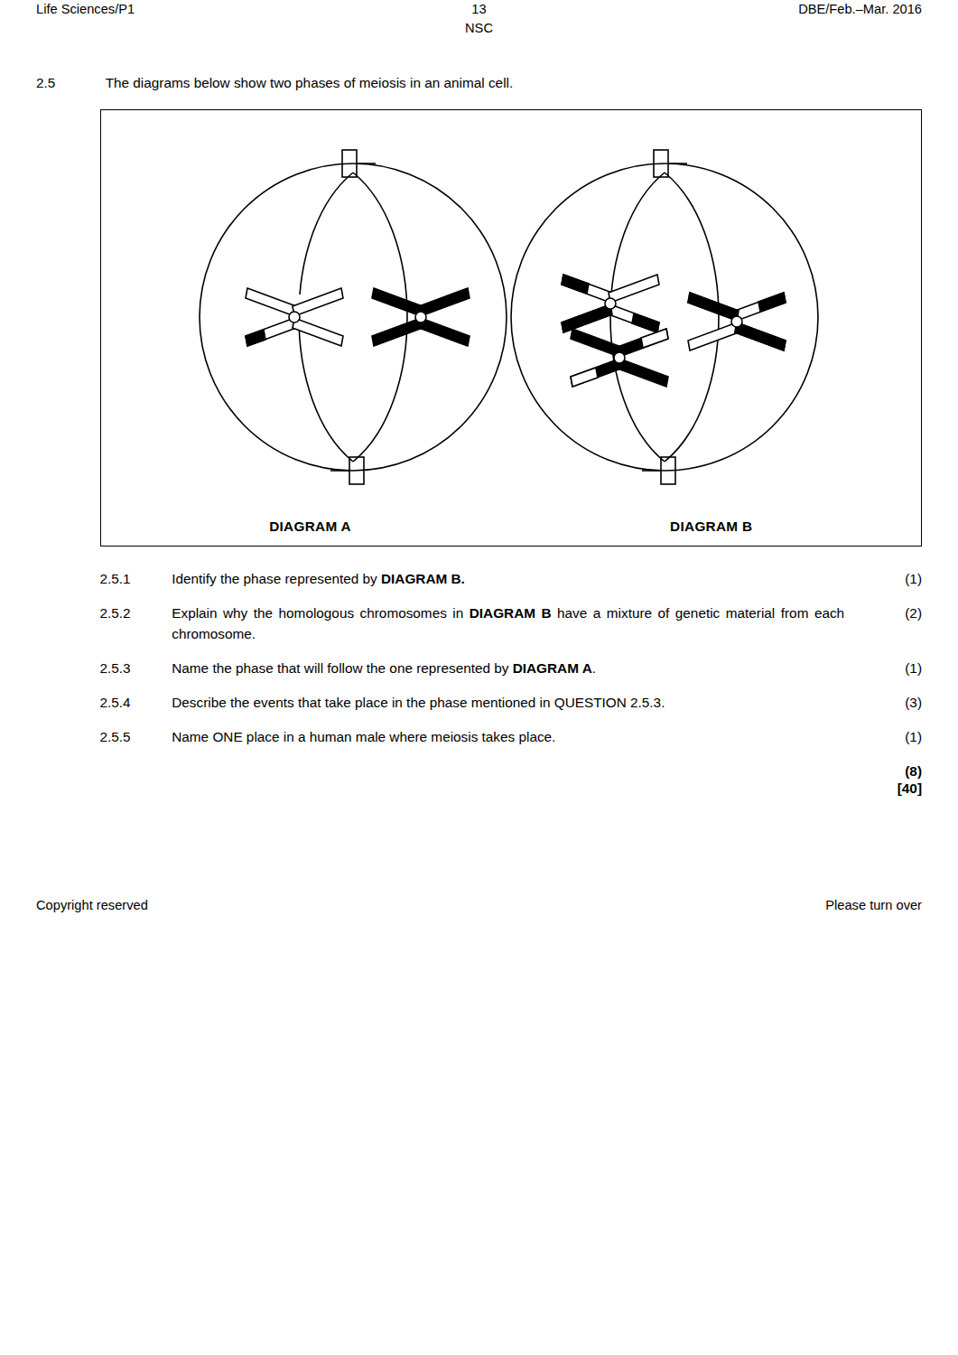Life Sciences/P1
13
DBE/Feb.–Mar. 2016
NSC
2.5
The diagrams below show two phases of meiosis in an animal cell.
DIAGRAM A DIAGRAM B
2.5.1
Identify the phase represented by DIAGRAM B.
(1)
2.5.2
Explain why the homologous chromosomes in DIAGRAM B have a mixture of genetic material from each chromosome.
(2)
2.5.3
Name the phase that will follow the one represented by DIAGRAM A.
(1)
2.5.4
Describe the events that take place in the phase mentioned in QUESTION 2.5.3.
(3)
2.5.5
Name ONE place in a human male where meiosis takes place.
(1)
(8) [40]
Copyright reserved
Please turn over